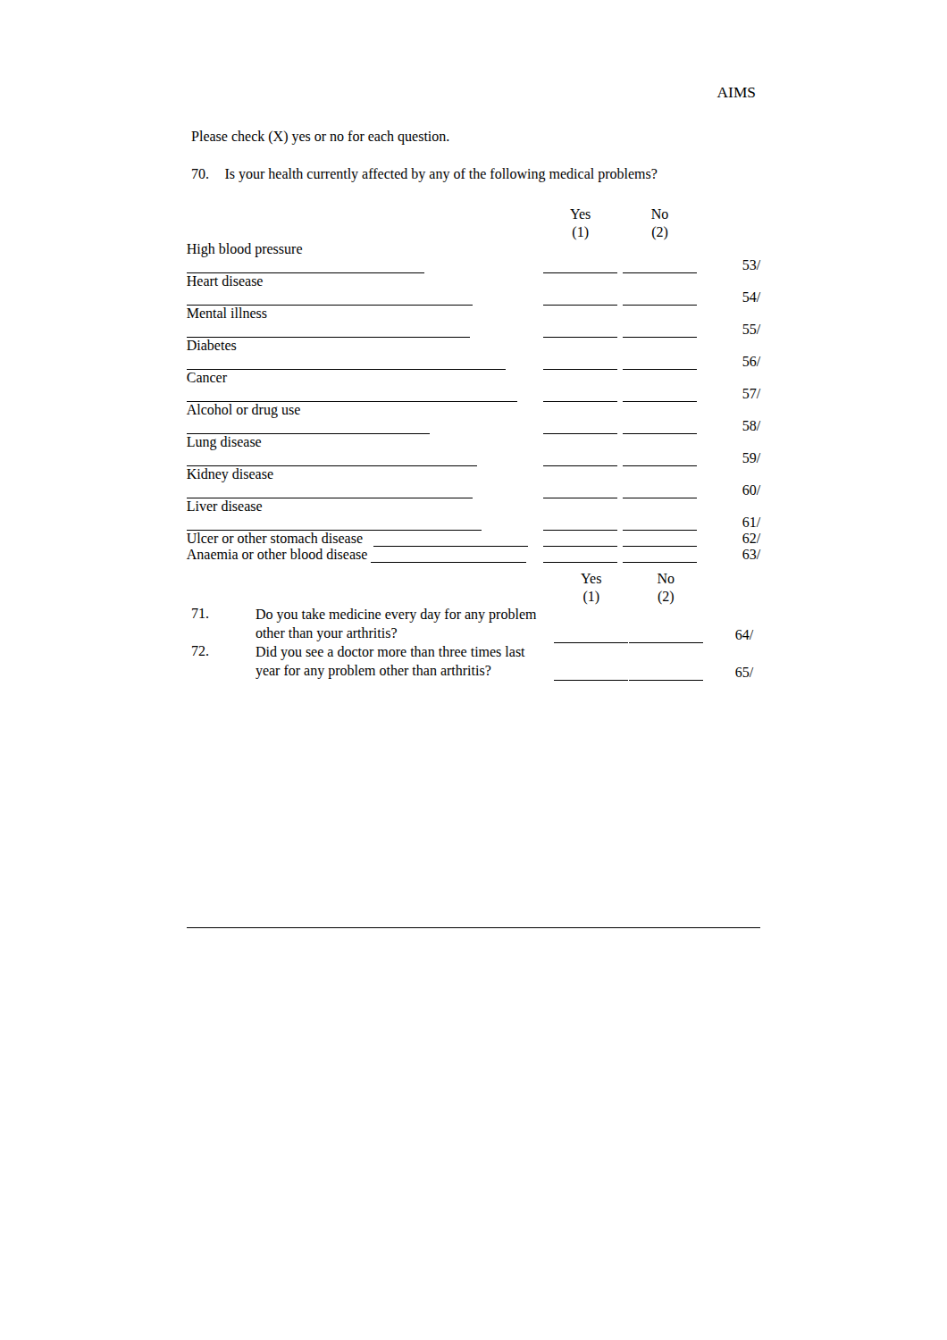AIMS
Please check (X) yes or no for each question.
70. Is your health currently affected by any of the following medical problems?
| | Yes (1) | No (2) | |
| High blood pressure | | | 53/ |
| Heart disease | | | 54/ |
| Mental illness | | | 55/ |
| Diabetes | | | 56/ |
| Cancer | | | 57/ |
| Alcohol or drug use | | | 58/ |
| Lung disease | | | 59/ |
| Kidney disease | | | 60/ |
| Liver disease | | | 61/ |
| Ulcer or other stomach disease | | | 62/ |
| Anaemia or other blood disease | | | 63/ |
| | | Yes (1) | No (2) | |
| 71. | Do you take medicine every day for any problem other than your arthritis? | | | 64/ |
| 72. | Did you see a doctor more than three times last year for any problem other than arthritis? | | | 65/ |